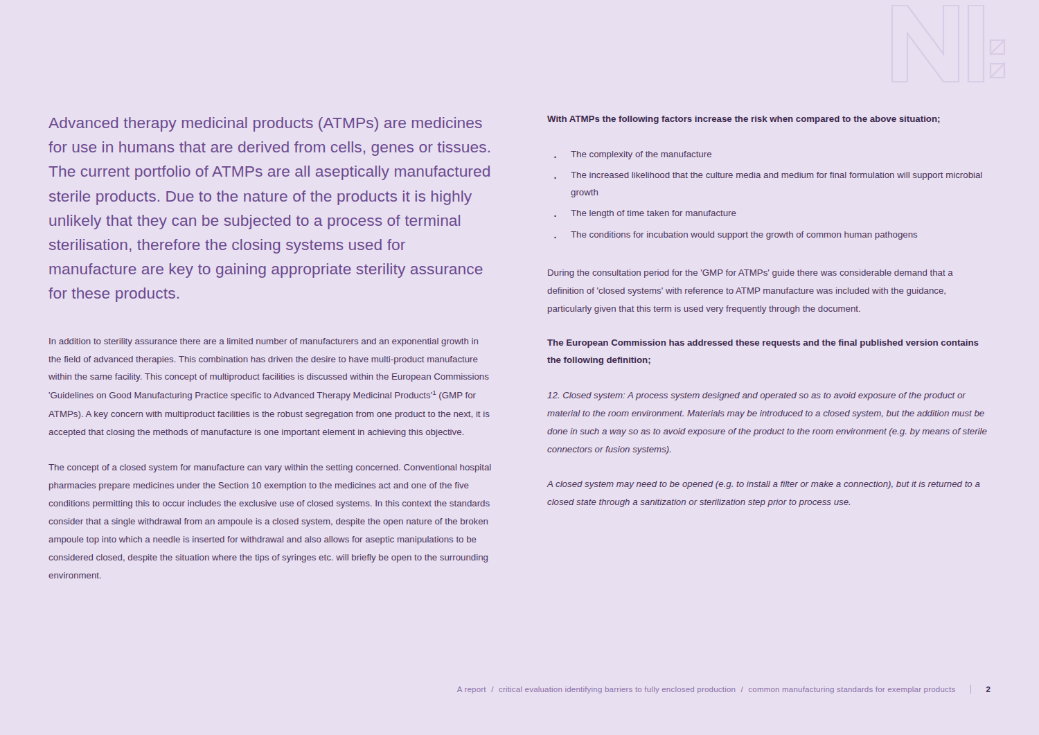Advanced therapy medicinal products (ATMPs) are medicines for use in humans that are derived from cells, genes or tissues. The current portfolio of ATMPs are all aseptically manufactured sterile products. Due to the nature of the products it is highly unlikely that they can be subjected to a process of terminal sterilisation, therefore the closing systems used for manufacture are key to gaining appropriate sterility assurance for these products.
In addition to sterility assurance there are a limited number of manufacturers and an exponential growth in the field of advanced therapies. This combination has driven the desire to have multi-product manufacture within the same facility. This concept of multiproduct facilities is discussed within the European Commissions 'Guidelines on Good Manufacturing Practice specific to Advanced Therapy Medicinal Products'1 (GMP for ATMPs). A key concern with multiproduct facilities is the robust segregation from one product to the next, it is accepted that closing the methods of manufacture is one important element in achieving this objective.
The concept of a closed system for manufacture can vary within the setting concerned. Conventional hospital pharmacies prepare medicines under the Section 10 exemption to the medicines act and one of the five conditions permitting this to occur includes the exclusive use of closed systems. In this context the standards consider that a single withdrawal from an ampoule is a closed system, despite the open nature of the broken ampoule top into which a needle is inserted for withdrawal and also allows for aseptic manipulations to be considered closed, despite the situation where the tips of syringes etc. will briefly be open to the surrounding environment.
With ATMPs the following factors increase the risk when compared to the above situation;
The complexity of the manufacture
The increased likelihood that the culture media and medium for final formulation will support microbial growth
The length of time taken for manufacture
The conditions for incubation would support the growth of common human pathogens
During the consultation period for the 'GMP for ATMPs' guide there was considerable demand that a definition of 'closed systems' with reference to ATMP manufacture was included with the guidance, particularly given that this term is used very frequently through the document.
The European Commission has addressed these requests and the final published version contains the following definition;
12. Closed system: A process system designed and operated so as to avoid exposure of the product or material to the room environment. Materials may be introduced to a closed system, but the addition must be done in such a way so as to avoid exposure of the product to the room environment (e.g. by means of sterile connectors or fusion systems).
A closed system may need to be opened (e.g. to install a filter or make a connection), but it is returned to a closed state through a sanitization or sterilization step prior to process use.
A report / critical evaluation identifying barriers to fully enclosed production / common manufacturing standards for exemplar products 2